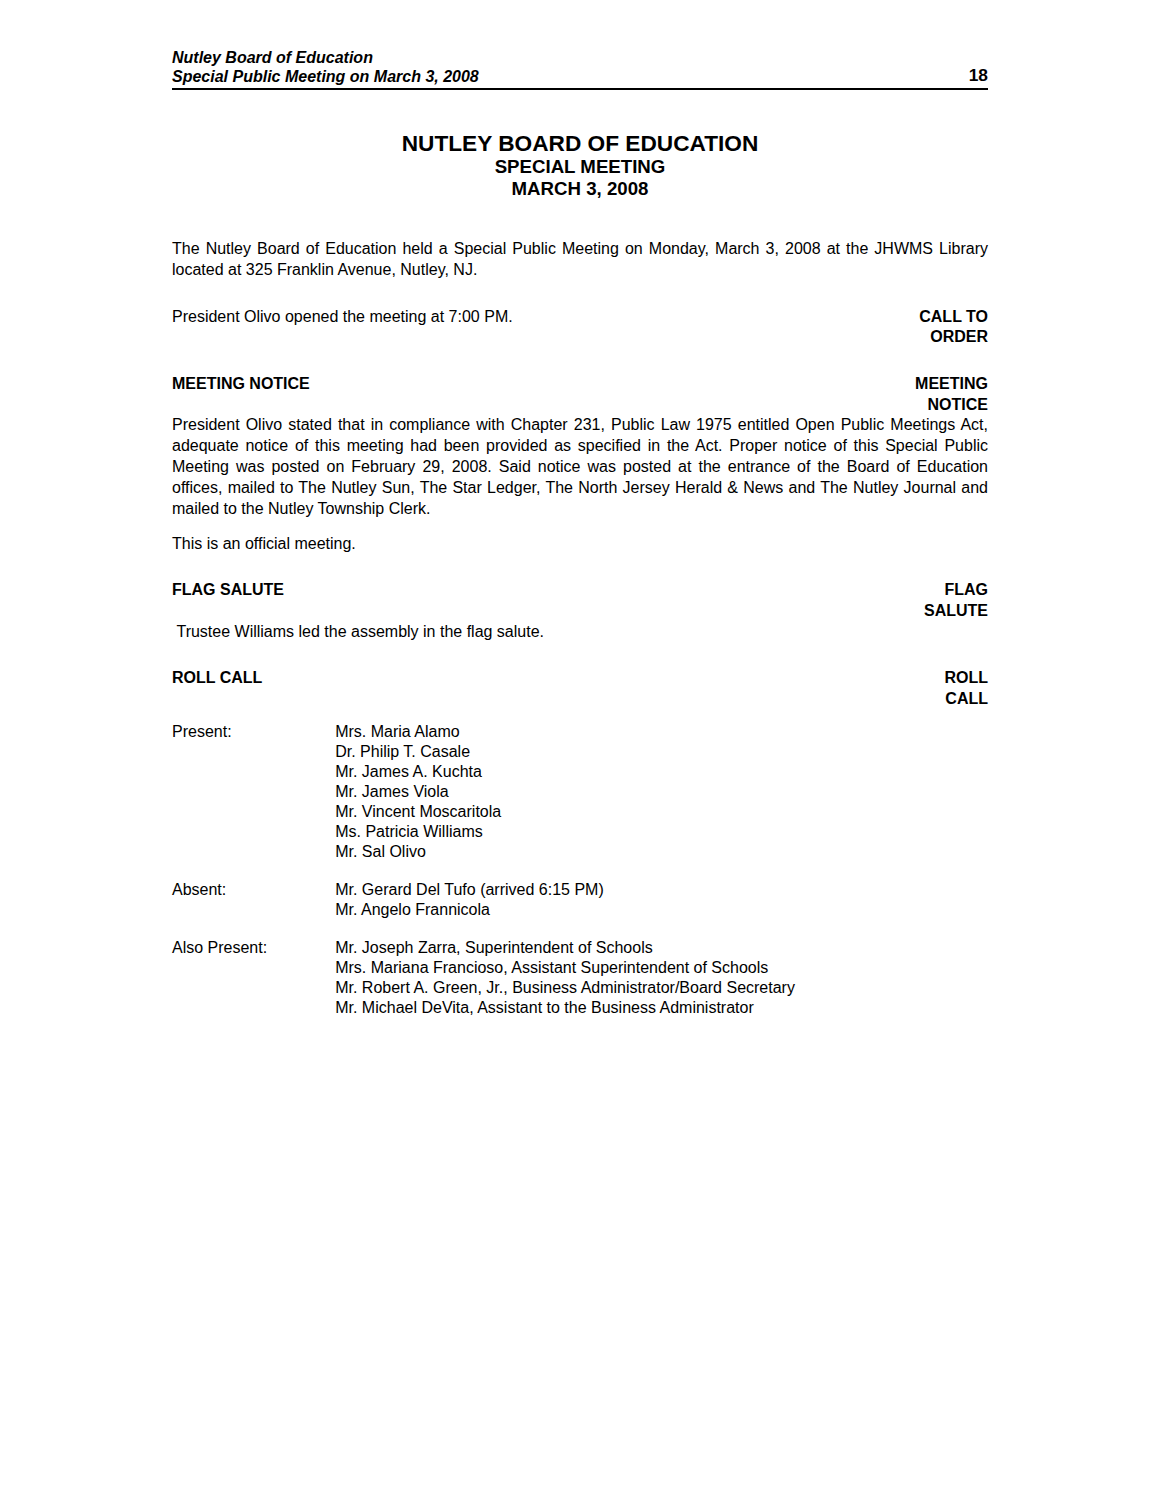Nutley Board of Education
Special Public Meeting on March 3, 2008
18
NUTLEY BOARD OF EDUCATION SPECIAL MEETING MARCH 3, 2008
The Nutley Board of Education held a Special Public Meeting on Monday, March 3, 2008 at the JHWMS Library located at 325 Franklin Avenue, Nutley, NJ.
President Olivo opened the meeting at 7:00 PM.
CALL TO ORDER
MEETING NOTICE
MEETING NOTICE
President Olivo stated that in compliance with Chapter 231, Public Law 1975 entitled Open Public Meetings Act, adequate notice of this meeting had been provided as specified in the Act. Proper notice of this Special Public Meeting was posted on February 29, 2008. Said notice was posted at the entrance of the Board of Education offices, mailed to The Nutley Sun, The Star Ledger, The North Jersey Herald & News and The Nutley Journal and mailed to the Nutley Township Clerk.
This is an official meeting.
FLAG SALUTE
FLAG SALUTE
Trustee Williams led the assembly in the flag salute.
ROLL CALL
ROLL CALL
| Present: | Mrs. Maria Alamo Dr. Philip T. Casale Mr. James A. Kuchta Mr. James Viola Mr. Vincent Moscaritola Ms. Patricia Williams Mr. Sal Olivo |
| Absent: | Mr. Gerard Del Tufo (arrived 6:15 PM) Mr. Angelo Frannicola |
| Also Present: | Mr. Joseph Zarra, Superintendent of Schools Mrs. Mariana Francioso, Assistant Superintendent of Schools Mr. Robert A. Green, Jr., Business Administrator/Board Secretary Mr. Michael DeVita, Assistant to the Business Administrator |